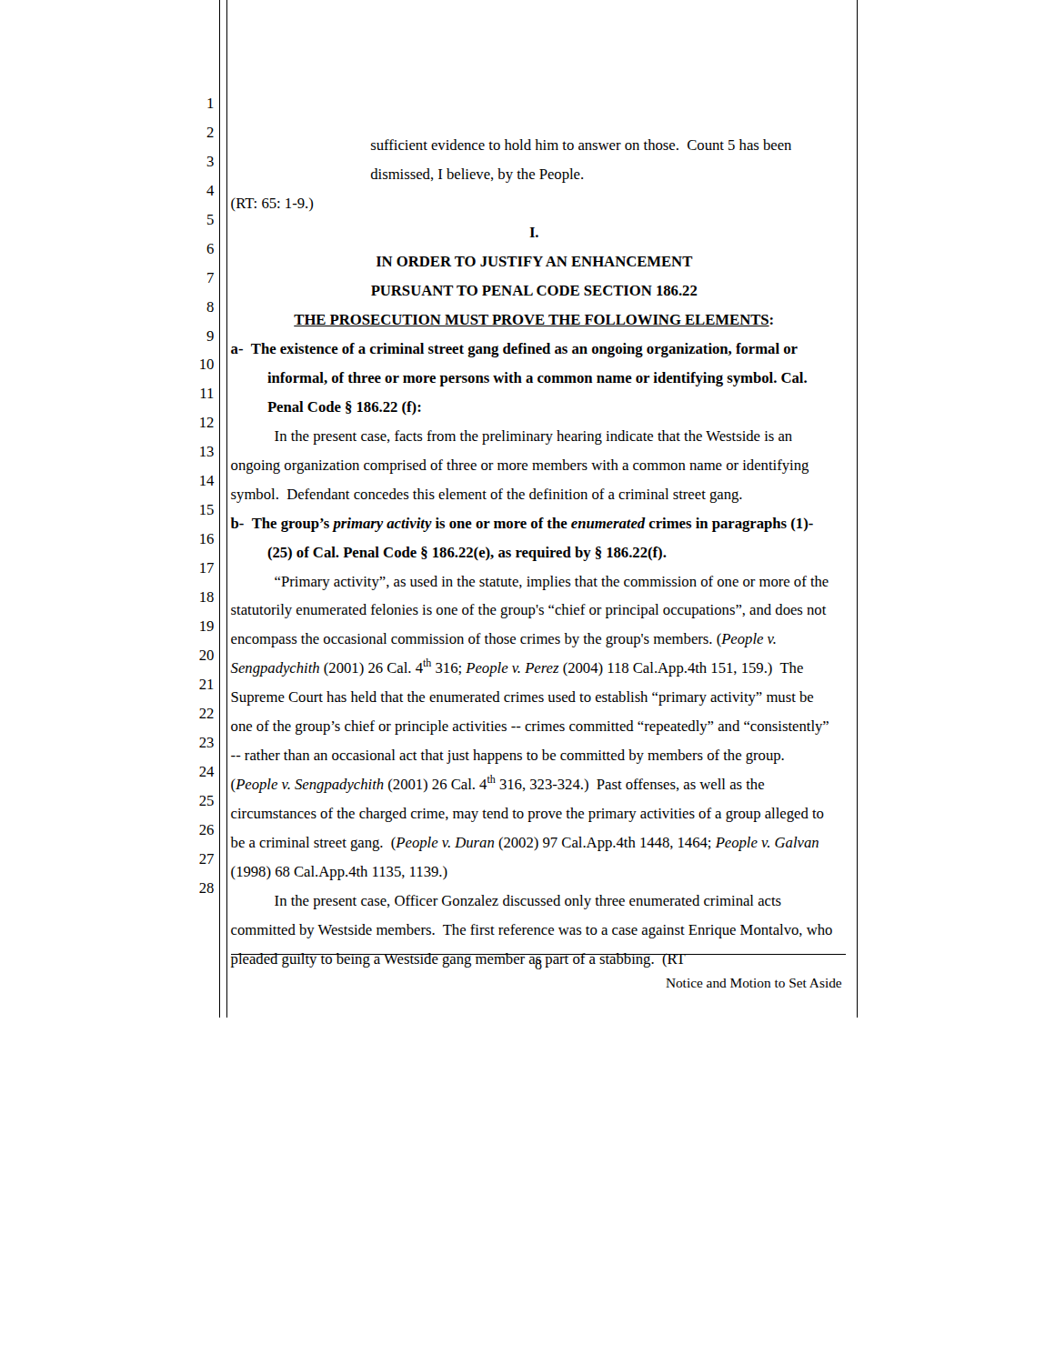1
2
3
4
5
6
7
8
9
10
11
12
13
14
15
16
17
18
19
20
21
22
23
24
25
26
27
28
sufficient evidence to hold him to answer on those. Count 5 has been
dismissed, I believe, by the People.
(RT: 65: 1-9.)
I.
IN ORDER TO JUSTIFY AN ENHANCEMENT
PURSUANT TO PENAL CODE SECTION 186.22
THE PROSECUTION MUST PROVE THE FOLLOWING ELEMENTS:
a- The existence of a criminal street gang defined as an ongoing organization, formal or informal, of three or more persons with a common name or identifying symbol. Cal. Penal Code § 186.22 (f):
In the present case, facts from the preliminary hearing indicate that the Westside is an ongoing organization comprised of three or more members with a common name or identifying symbol. Defendant concedes this element of the definition of a criminal street gang.
b- The group’s primary activity is one or more of the enumerated crimes in paragraphs (1)-(25) of Cal. Penal Code § 186.22(e), as required by § 186.22(f).
“Primary activity”, as used in the statute, implies that the commission of one or more of the statutorily enumerated felonies is one of the group's “chief or principal occupations”, and does not encompass the occasional commission of those crimes by the group's members. (People v. Sengpadychith (2001) 26 Cal. 4th 316; People v. Perez (2004) 118 Cal.App.4th 151, 159.) The Supreme Court has held that the enumerated crimes used to establish “primary activity” must be one of the group’s chief or principle activities -- crimes committed “repeatedly” and “consistently” -- rather than an occasional act that just happens to be committed by members of the group. (People v. Sengpadychith (2001) 26 Cal. 4th 316, 323-324.) Past offenses, as well as the circumstances of the charged crime, may tend to prove the primary activities of a group alleged to be a criminal street gang. (People v. Duran (2002) 97 Cal.App.4th 1448, 1464; People v. Galvan (1998) 68 Cal.App.4th 1135, 1139.)
In the present case, Officer Gonzalez discussed only three enumerated criminal acts committed by Westside members. The first reference was to a case against Enrique Montalvo, who pleaded guilty to being a Westside gang member as part of a stabbing. (RT
8
Notice and Motion to Set Aside